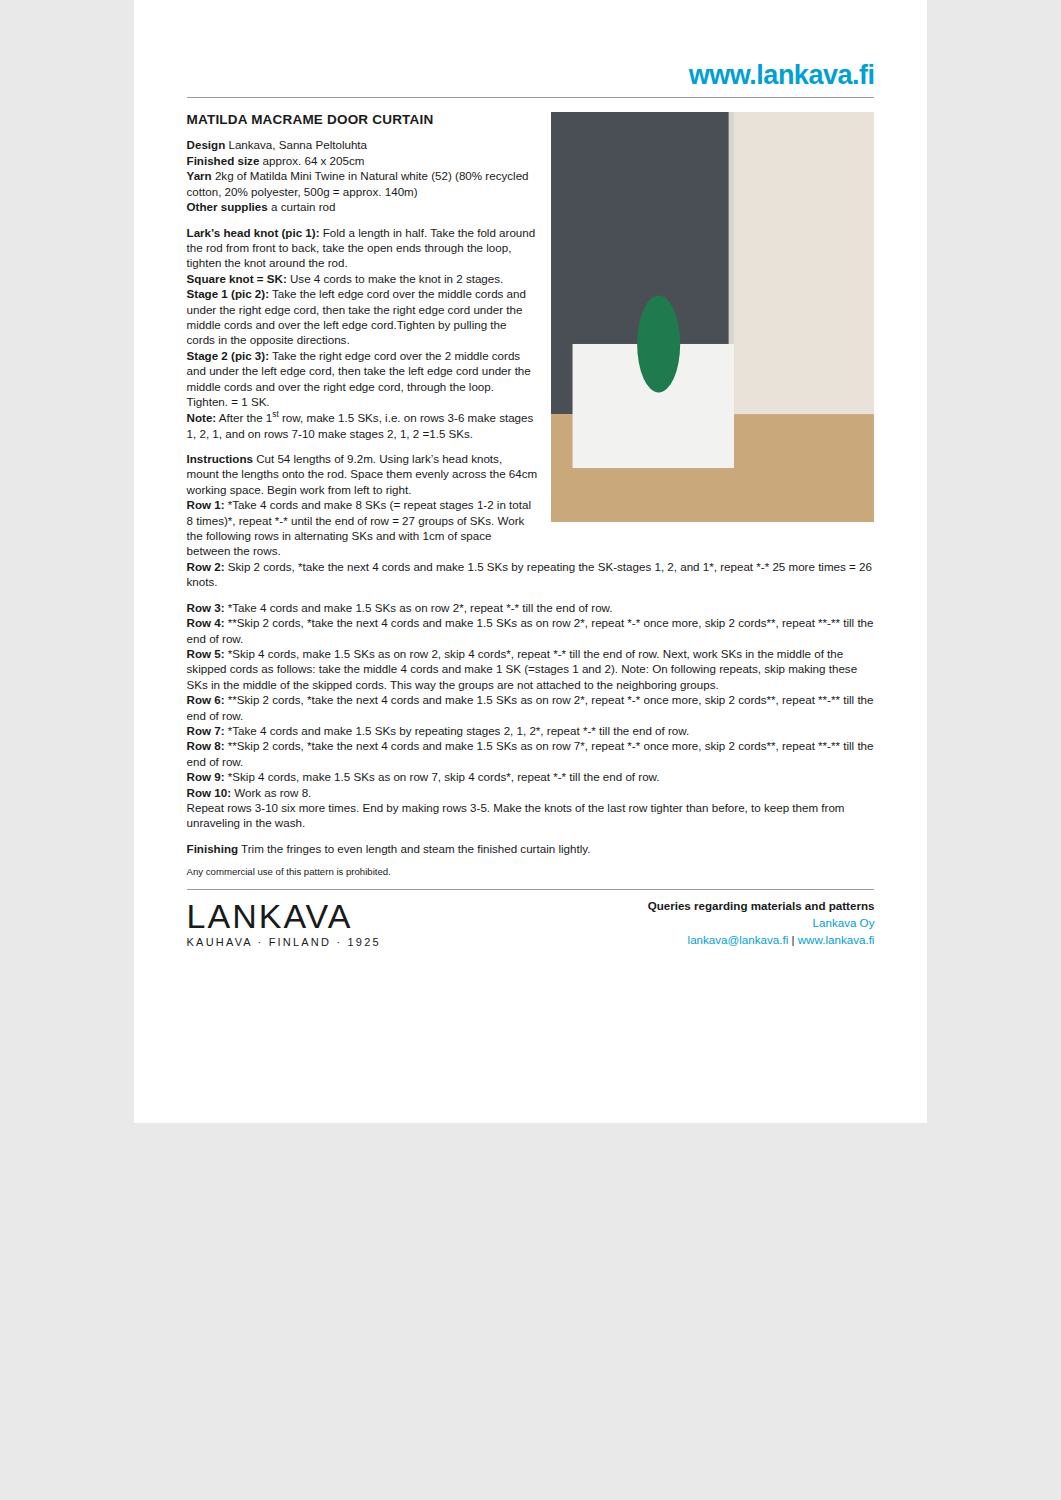www.lankava.fi
MATILDA MACRAME DOOR CURTAIN
Design Lankava, Sanna Peltoluhta
Finished size approx. 64 x 205cm
Yarn 2kg of Matilda Mini Twine in Natural white (52) (80% recycled cotton, 20% polyester, 500g = approx. 140m)
Other supplies a curtain rod
Lark’s head knot (pic 1): Fold a length in half. Take the fold around the rod from front to back, take the open ends through the loop, tighten the knot around the rod.
Square knot = SK: Use 4 cords to make the knot in 2 stages.
Stage 1 (pic 2): Take the left edge cord over the middle cords and under the right edge cord, then take the right edge cord under the middle cords and over the left edge cord.Tighten by pulling the cords in the opposite directions.
Stage 2 (pic 3): Take the right edge cord over the 2 middle cords and under the left edge cord, then take the left edge cord under the middle cords and over the right edge cord, through the loop. Tighten. = 1 SK.
Note: After the 1st row, make 1.5 SKs, i.e. on rows 3-6 make stages 1, 2, 1, and on rows 7-10 make stages 2, 1, 2 =1.5 SKs.
Instructions Cut 54 lengths of 9.2m. Using lark’s head knots, mount the lengths onto the rod. Space them evenly across the 64cm working space. Begin work from left to right.
Row 1: *Take 4 cords and make 8 SKs (= repeat stages 1-2 in total 8 times)*, repeat *-* until the end of row = 27 groups of SKs. Work the following rows in alternating SKs and with 1cm of space between the rows.
Row 2: Skip 2 cords, *take the next 4 cords and make 1.5 SKs by repeating the SK-stages 1, 2, and 1*, repeat *-* 25 more times = 26 knots.
Row 3: *Take 4 cords and make 1.5 SKs as on row 2*, repeat *-* till the end of row.
Row 4: **Skip 2 cords, *take the next 4 cords and make 1.5 SKs as on row 2*, repeat *-* once more, skip 2 cords**, repeat **-** till the end of row.
Row 5: *Skip 4 cords, make 1.5 SKs as on row 2, skip 4 cords*, repeat *-* till the end of row. Next, work SKs in the middle of the skipped cords as follows: take the middle 4 cords and make 1 SK (=stages 1 and 2). Note: On following repeats, skip making these SKs in the middle of the skipped cords. This way the groups are not attached to the neighboring groups.
Row 6: **Skip 2 cords, *take the next 4 cords and make 1.5 SKs as on row 2*, repeat *-* once more, skip 2 cords**, repeat **-** till the end of row.
Row 7: *Take 4 cords and make 1.5 SKs by repeating stages 2, 1, 2*, repeat *-* till the end of row.
Row 8: **Skip 2 cords, *take the next 4 cords and make 1.5 SKs as on row 7*, repeat *-* once more, skip 2 cords**, repeat **-** till the end of row.
Row 9: *Skip 4 cords, make 1.5 SKs as on row 7, skip 4 cords*, repeat *-* till the end of row.
Row 10: Work as row 8.
Repeat rows 3-10 six more times. End by making rows 3-5. Make the knots of the last row tighter than before, to keep them from unraveling in the wash.
Finishing Trim the fringes to even length and steam the finished curtain lightly.
Any commercial use of this pattern is prohibited.
LANKAVA
KAUHAVA · FINLAND · 1925
Queries regarding materials and patterns
Lankava Oy
lankava@lankava.fi | www.lankava.fi